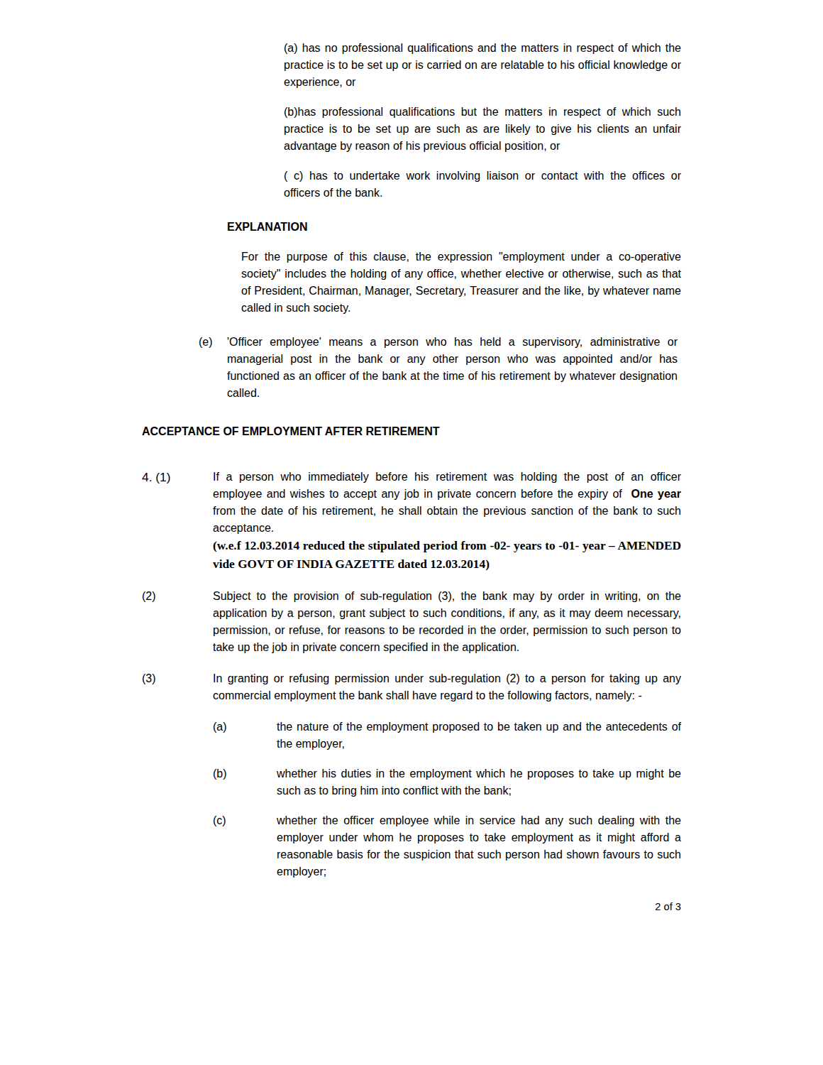(a) has no professional qualifications and the matters in respect of which the practice is to be set up or is carried on are relatable to his official knowledge or experience, or
(b)has professional qualifications but the matters in respect of which such practice is to be set up are such as are likely to give his clients an unfair advantage by reason of his previous official position, or
( c) has to undertake work involving liaison or contact with the offices or officers of the bank.
EXPLANATION
For the purpose of this clause, the expression "employment under a co-operative society" includes the holding of any office, whether elective or otherwise, such as that of President, Chairman, Manager, Secretary, Treasurer and the like, by whatever name called in such society.
(e)'Officer employee' means a person who has held a supervisory, administrative or managerial post in the bank or any other person who was appointed and/or has functioned as an officer of the bank at the time of his retirement by whatever designation called.
ACCEPTANCE OF EMPLOYMENT AFTER RETIREMENT
4. (1)
If a person who immediately before his retirement was holding the post of an officer employee and wishes to accept any job in private concern before the expiry of One year from the date of his retirement, he shall obtain the previous sanction of the bank to such acceptance.
(w.e.f 12.03.2014 reduced the stipulated period from -02- years to -01- year – AMENDED vide GOVT OF INDIA GAZETTE dated 12.03.2014)
(2)
Subject to the provision of sub-regulation (3), the bank may by order in writing, on the application by a person, grant subject to such conditions, if any, as it may deem necessary, permission, or refuse, for reasons to be recorded in the order, permission to such person to take up the job in private concern specified in the application.
(3)
In granting or refusing permission under sub-regulation (2) to a person for taking up any commercial employment the bank shall have regard to the following factors, namely: -
(a)
the nature of the employment proposed to be taken up and the antecedents of the employer,
(b)
whether his duties in the employment which he proposes to take up might be such as to bring him into conflict with the bank;
(c)
whether the officer employee while in service had any such dealing with the employer under whom he proposes to take employment as it might afford a reasonable basis for the suspicion that such person had shown favours to such employer;
2 of 3